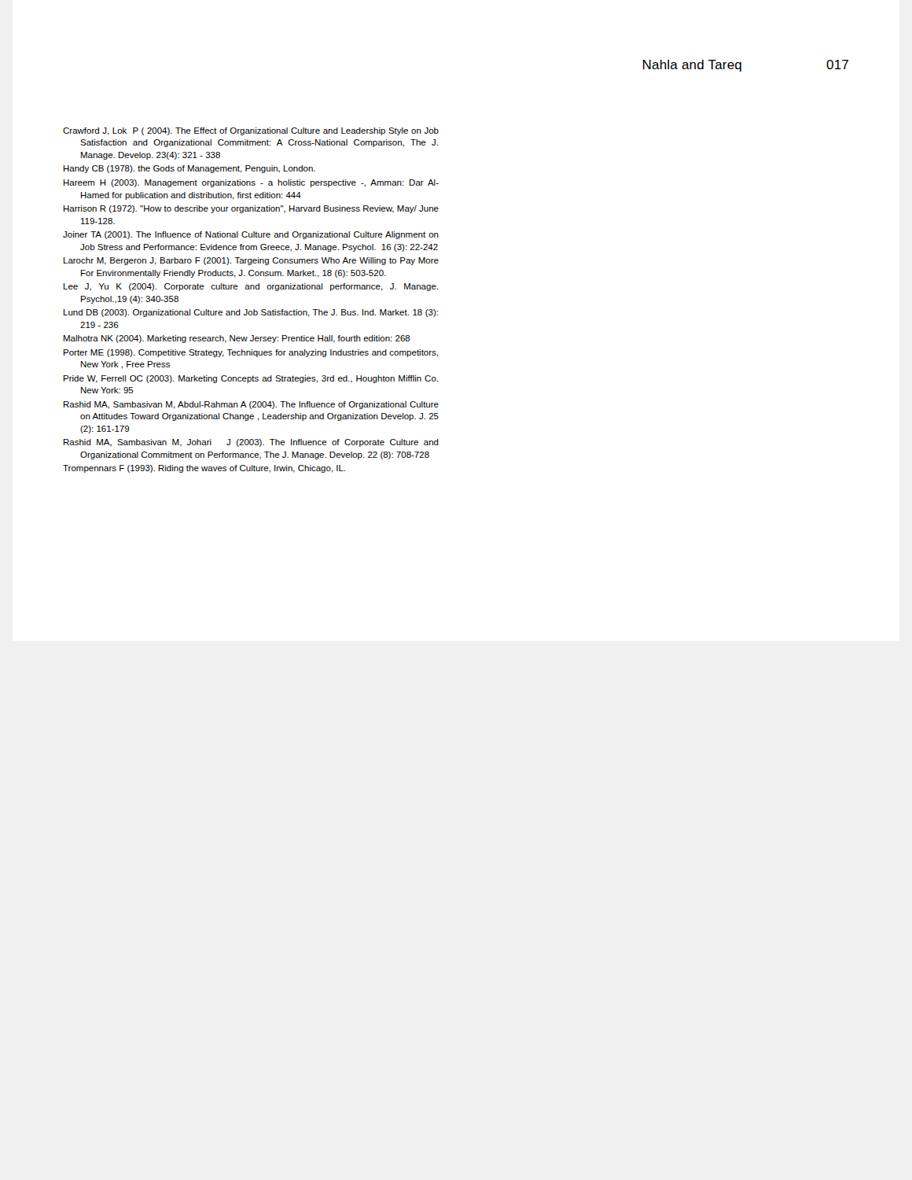Nahla and Tareq 017
Crawford J, Lok P ( 2004). The Effect of Organizational Culture and Leadership Style on Job Satisfaction and Organizational Commitment: A Cross-National Comparison, The J. Manage. Develop. 23(4): 321 - 338
Handy CB (1978). the Gods of Management, Penguin, London.
Hareem H (2003). Management organizations - a holistic perspective -, Amman: Dar Al-Hamed for publication and distribution, first edition: 444
Harrison R (1972). "How to describe your organization", Harvard Business Review, May/ June 119-128.
Joiner TA (2001). The Influence of National Culture and Organizational Culture Alignment on Job Stress and Performance: Evidence from Greece, J. Manage. Psychol. 16 (3): 22-242
Larochr M, Bergeron J, Barbaro F (2001). Targeing Consumers Who Are Willing to Pay More For Environmentally Friendly Products, J. Consum. Market., 18 (6): 503-520.
Lee J, Yu K (2004). Corporate culture and organizational performance, J. Manage. Psychol.,19 (4): 340-358
Lund DB (2003). Organizational Culture and Job Satisfaction, The J. Bus. Ind. Market. 18 (3): 219 - 236
Malhotra NK (2004). Marketing research, New Jersey: Prentice Hall, fourth edition: 268
Porter ME (1998). Competitive Strategy, Techniques for analyzing Industries and competitors, New York , Free Press
Pride W, Ferrell OC (2003). Marketing Concepts ad Strategies, 3rd ed., Houghton Mifflin Co. New York: 95
Rashid MA, Sambasivan M, Abdul-Rahman A (2004). The Influence of Organizational Culture on Attitudes Toward Organizational Change , Leadership and Organization Develop. J. 25 (2): 161-179
Rashid MA, Sambasivan M, Johari J (2003). The Influence of Corporate Culture and Organizational Commitment on Performance, The J. Manage. Develop. 22 (8): 708-728
Trompennars F (1993). Riding the waves of Culture, Irwin, Chicago, IL.